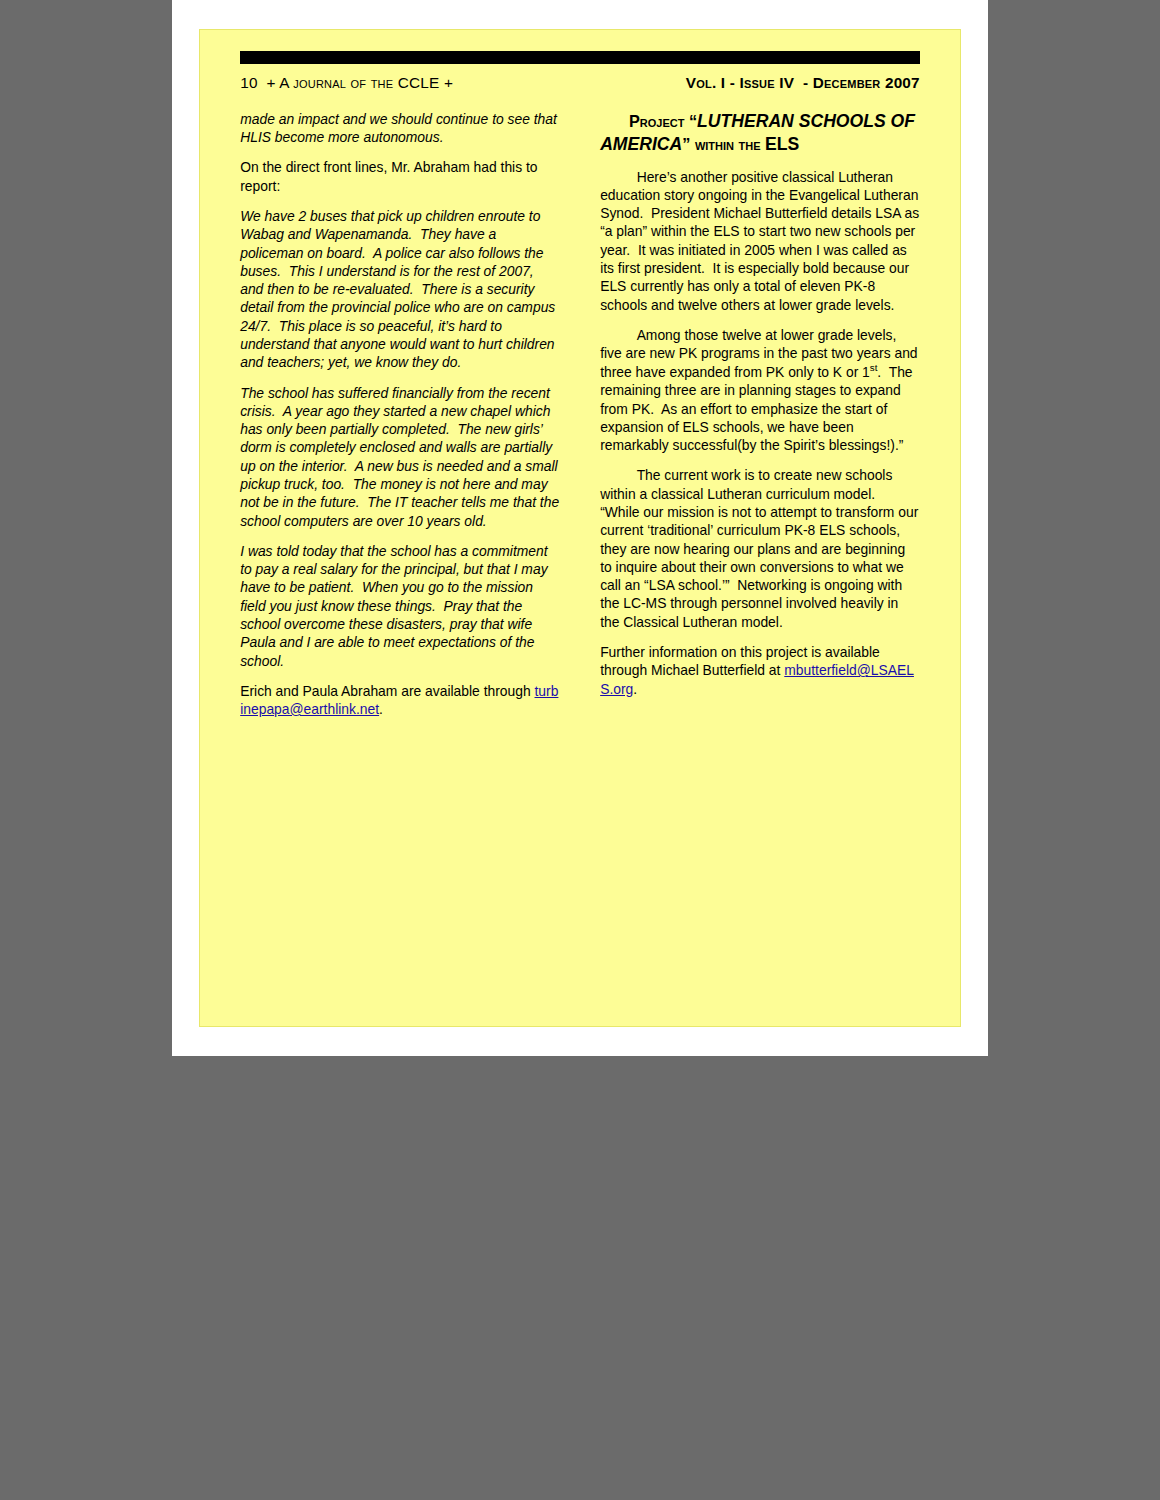10 + A journal of the CCLE + Vol. I - Issue IV - December 2007
made an impact and we should continue to see that HLIS become more autonomous.
On the direct front lines, Mr. Abraham had this to report:
We have 2 buses that pick up children enroute to Wabag and Wapenamanda. They have a policeman on board. A police car also follows the buses. This I understand is for the rest of 2007, and then to be re-evaluated. There is a security detail from the provincial police who are on campus 24/7. This place is so peaceful, it’s hard to understand that anyone would want to hurt children and teachers; yet, we know they do.
The school has suffered financially from the recent crisis. A year ago they started a new chapel which has only been partially completed. The new girls’ dorm is completely enclosed and walls are partially up on the interior. A new bus is needed and a small pickup truck, too. The money is not here and may not be in the future. The IT teacher tells me that the school computers are over 10 years old.
I was told today that the school has a commitment to pay a real salary for the principal, but that I may have to be patient. When you go to the mission field you just know these things. Pray that the school overcome these disasters, pray that wife Paula and I are able to meet expectations of the school.
Erich and Paula Abraham are available through turbinepapa@earthlink.net.
Project “Lutheran Schools of America” within the ELS
Here’s another positive classical Lutheran education story ongoing in the Evangelical Lutheran Synod. President Michael Butterfield details LSA as “a plan” within the ELS to start two new schools per year. It was initiated in 2005 when I was called as its first president. It is especially bold because our ELS currently has only a total of eleven PK-8 schools and twelve others at lower grade levels.
Among those twelve at lower grade levels, five are new PK programs in the past two years and three have expanded from PK only to K or 1st. The remaining three are in planning stages to expand from PK. As an effort to emphasize the start of expansion of ELS schools, we have been remarkably successful(by the Spirit’s blessings!).”
The current work is to create new schools within a classical Lutheran curriculum model. “While our mission is not to attempt to transform our current ‘traditional’ curriculum PK-8 ELS schools, they are now hearing our plans and are beginning to inquire about their own conversions to what we call an “LSA school.’” Networking is ongoing with the LC-MS through personnel involved heavily in the Classical Lutheran model.
Further information on this project is available through Michael Butterfield at mbutterfield@LSAELS.org.